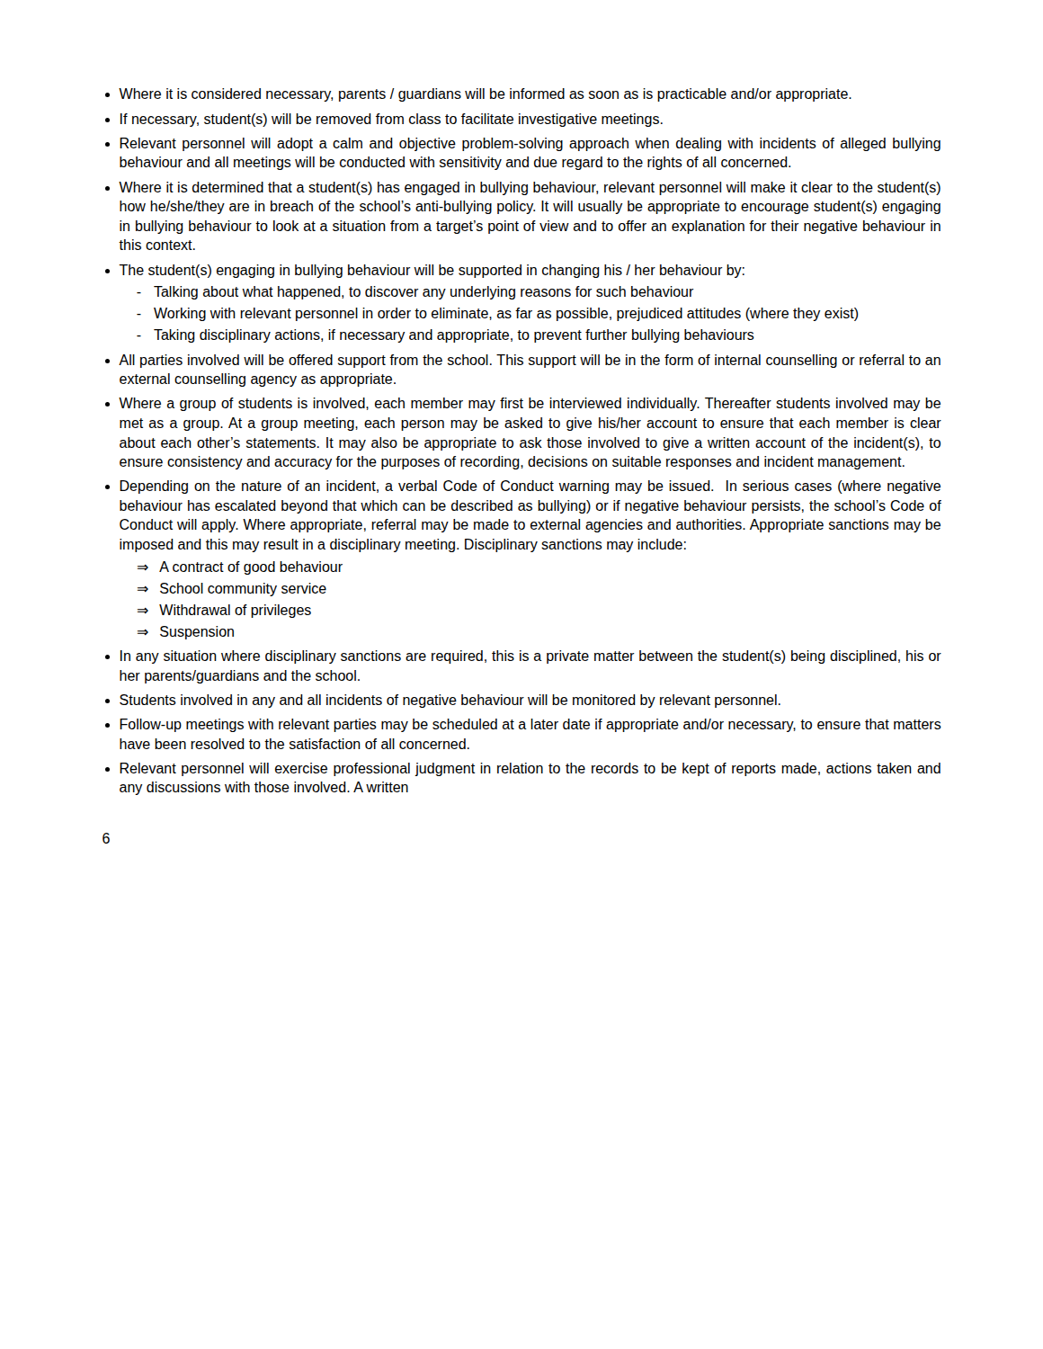Where it is considered necessary, parents / guardians will be informed as soon as is practicable and/or appropriate.
If necessary, student(s) will be removed from class to facilitate investigative meetings.
Relevant personnel will adopt a calm and objective problem-solving approach when dealing with incidents of alleged bullying behaviour and all meetings will be conducted with sensitivity and due regard to the rights of all concerned.
Where it is determined that a student(s) has engaged in bullying behaviour, relevant personnel will make it clear to the student(s) how he/she/they are in breach of the school’s anti-bullying policy. It will usually be appropriate to encourage student(s) engaging in bullying behaviour to look at a situation from a target’s point of view and to offer an explanation for their negative behaviour in this context.
The student(s) engaging in bullying behaviour will be supported in changing his / her behaviour by:
Talking about what happened, to discover any underlying reasons for such behaviour
Working with relevant personnel in order to eliminate, as far as possible, prejudiced attitudes (where they exist)
Taking disciplinary actions, if necessary and appropriate, to prevent further bullying behaviours
All parties involved will be offered support from the school. This support will be in the form of internal counselling or referral to an external counselling agency as appropriate.
Where a group of students is involved, each member may first be interviewed individually. Thereafter students involved may be met as a group. At a group meeting, each person may be asked to give his/her account to ensure that each member is clear about each other’s statements. It may also be appropriate to ask those involved to give a written account of the incident(s), to ensure consistency and accuracy for the purposes of recording, decisions on suitable responses and incident management.
Depending on the nature of an incident, a verbal Code of Conduct warning may be issued. In serious cases (where negative behaviour has escalated beyond that which can be described as bullying) or if negative behaviour persists, the school’s Code of Conduct will apply. Where appropriate, referral may be made to external agencies and authorities. Appropriate sanctions may be imposed and this may result in a disciplinary meeting. Disciplinary sanctions may include:
A contract of good behaviour
School community service
Withdrawal of privileges
Suspension
In any situation where disciplinary sanctions are required, this is a private matter between the student(s) being disciplined, his or her parents/guardians and the school.
Students involved in any and all incidents of negative behaviour will be monitored by relevant personnel.
Follow-up meetings with relevant parties may be scheduled at a later date if appropriate and/or necessary, to ensure that matters have been resolved to the satisfaction of all concerned.
Relevant personnel will exercise professional judgment in relation to the records to be kept of reports made, actions taken and any discussions with those involved. A written
6